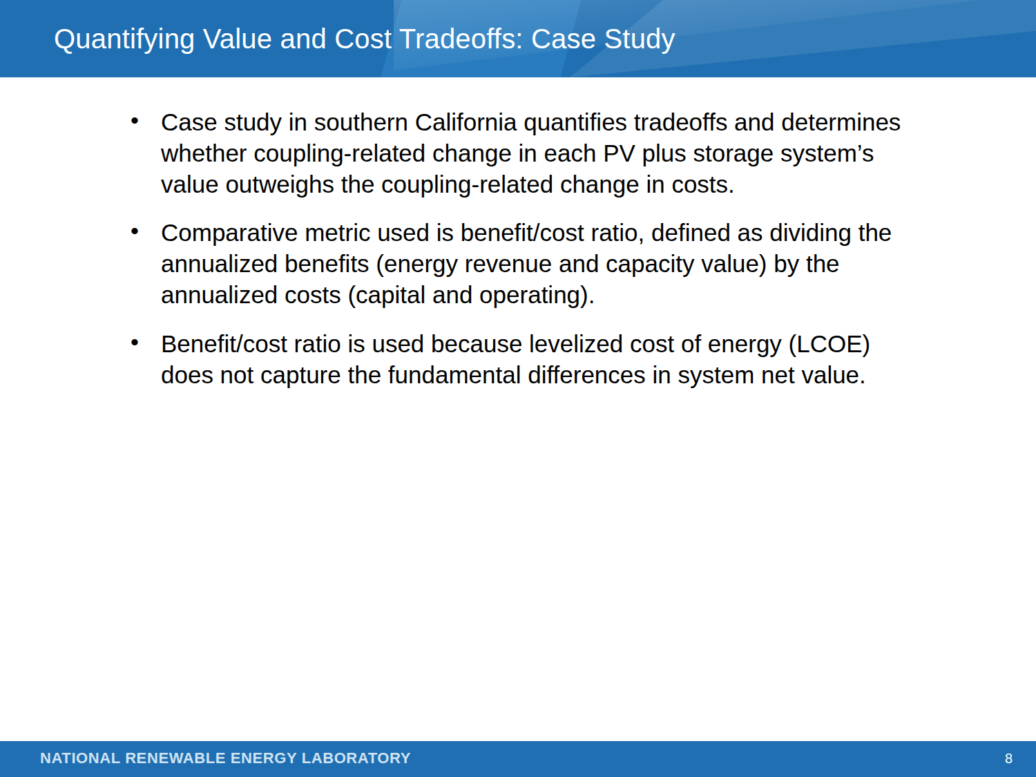Quantifying Value and Cost Tradeoffs: Case Study
Case study in southern California quantifies tradeoffs and determines whether coupling-related change in each PV plus storage system’s value outweighs the coupling-related change in costs.
Comparative metric used is benefit/cost ratio, defined as dividing the annualized benefits (energy revenue and capacity value) by the annualized costs (capital and operating).
Benefit/cost ratio is used because levelized cost of energy (LCOE) does not capture the fundamental differences in system net value.
NATIONAL RENEWABLE ENERGY LABORATORY
8